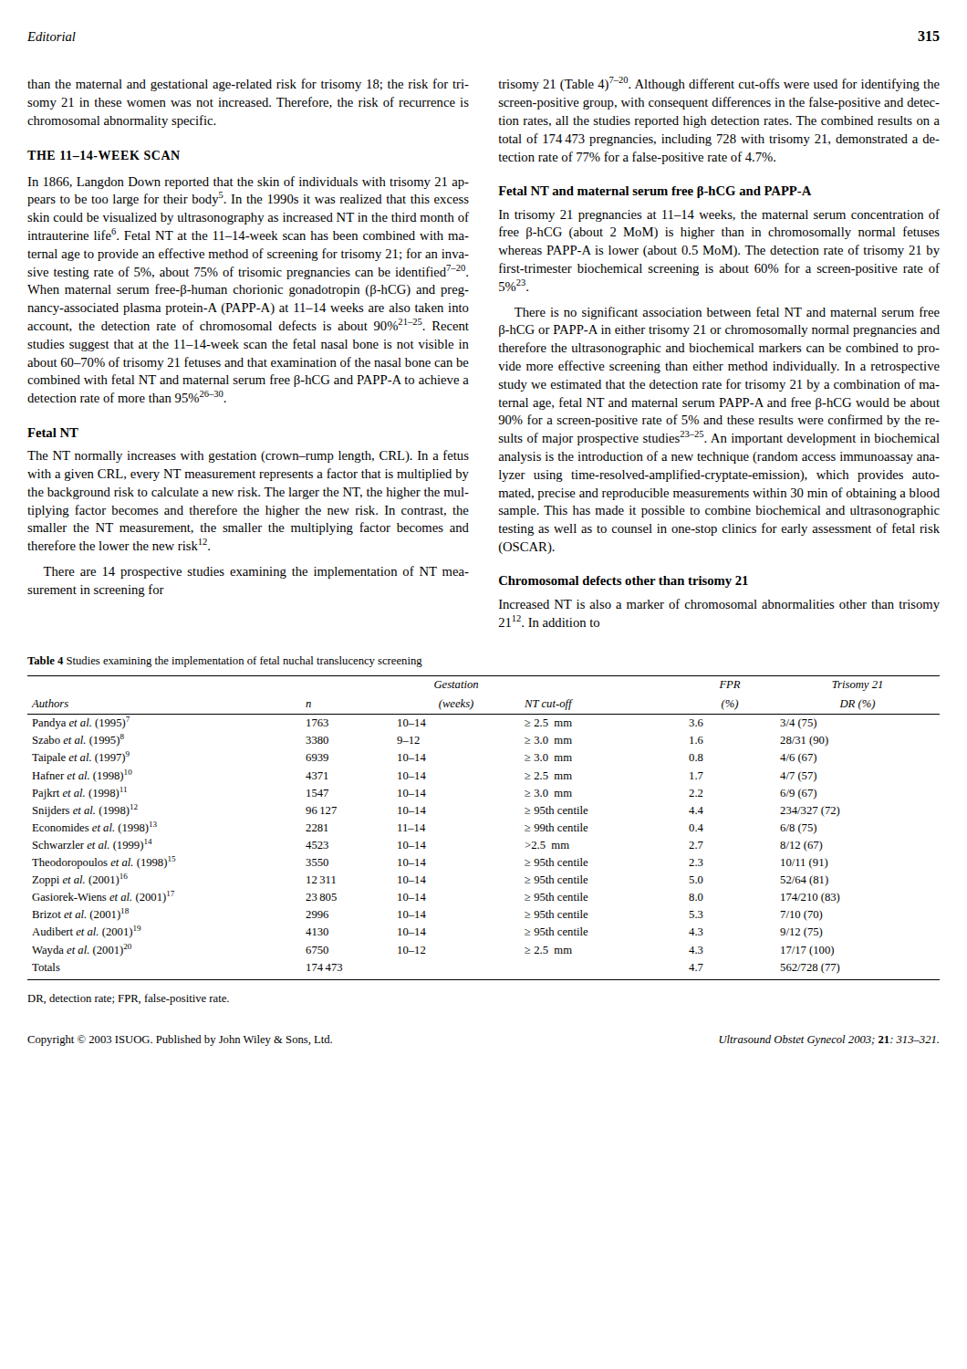Editorial
315
than the maternal and gestational age-related risk for trisomy 18; the risk for trisomy 21 in these women was not increased. Therefore, the risk of recurrence is chromosomal abnormality specific.
The 11–14-week scan
In 1866, Langdon Down reported that the skin of individuals with trisomy 21 appears to be too large for their body5. In the 1990s it was realized that this excess skin could be visualized by ultrasonography as increased NT in the third month of intrauterine life6. Fetal NT at the 11–14-week scan has been combined with maternal age to provide an effective method of screening for trisomy 21; for an invasive testing rate of 5%, about 75% of trisomic pregnancies can be identified7–20. When maternal serum free-β-human chorionic gonadotropin (β-hCG) and pregnancy-associated plasma protein-A (PAPP-A) at 11–14 weeks are also taken into account, the detection rate of chromosomal defects is about 90%21–25. Recent studies suggest that at the 11–14-week scan the fetal nasal bone is not visible in about 60–70% of trisomy 21 fetuses and that examination of the nasal bone can be combined with fetal NT and maternal serum free β-hCG and PAPP-A to achieve a detection rate of more than 95%26–30.
Fetal NT
The NT normally increases with gestation (crown–rump length, CRL). In a fetus with a given CRL, every NT measurement represents a factor that is multiplied by the background risk to calculate a new risk. The larger the NT, the higher the multiplying factor becomes and therefore the higher the new risk. In contrast, the smaller the NT measurement, the smaller the multiplying factor becomes and therefore the lower the new risk12.
There are 14 prospective studies examining the implementation of NT measurement in screening for
trisomy 21 (Table 4)7–20. Although different cut-offs were used for identifying the screen-positive group, with consequent differences in the false-positive and detection rates, all the studies reported high detection rates. The combined results on a total of 174 473 pregnancies, including 728 with trisomy 21, demonstrated a detection rate of 77% for a false-positive rate of 4.7%.
Fetal NT and maternal serum free β-hCG and PAPP-A
In trisomy 21 pregnancies at 11–14 weeks, the maternal serum concentration of free β-hCG (about 2 MoM) is higher than in chromosomally normal fetuses whereas PAPP-A is lower (about 0.5 MoM). The detection rate of trisomy 21 by first-trimester biochemical screening is about 60% for a screen-positive rate of 5%23.
There is no significant association between fetal NT and maternal serum free β-hCG or PAPP-A in either trisomy 21 or chromosomally normal pregnancies and therefore the ultrasonographic and biochemical markers can be combined to provide more effective screening than either method individually. In a retrospective study we estimated that the detection rate for trisomy 21 by a combination of maternal age, fetal NT and maternal serum PAPP-A and free β-hCG would be about 90% for a screen-positive rate of 5% and these results were confirmed by the results of major prospective studies23–25. An important development in biochemical analysis is the introduction of a new technique (random access immunoassay analyzer using time-resolved-amplified-cryptate-emission), which provides automated, precise and reproducible measurements within 30 min of obtaining a blood sample. This has made it possible to combine biochemical and ultrasonographic testing as well as to counsel in one-stop clinics for early assessment of fetal risk (OSCAR).
Chromosomal defects other than trisomy 21
Increased NT is also a marker of chromosomal abnormalities other than trisomy 2112. In addition to
Table 4 Studies examining the implementation of fetal nuchal translucency screening
| | | Gestation | | FPR | Trisomy 21 |
| --- | --- | --- | --- | --- | --- |
| Authors | n | (weeks) | NT cut-off | (%) | DR (%) |
| Pandya et al. (1995) 7 | 1763 | 10–14 | ≥ 2.5 mm | 3.6 | 3/4 (75) |
| Szabo et al. (1995) 8 | 3380 | 9–12 | ≥ 3.0 mm | 1.6 | 28/31 (90) |
| Taipale et al. (1997) 9 | 6939 | 10–14 | ≥ 3.0 mm | 0.8 | 4/6 (67) |
| Hafner et al. (1998) 10 | 4371 | 10–14 | ≥ 2.5 mm | 1.7 | 4/7 (57) |
| Pajkrt et al. (1998) 11 | 1547 | 10–14 | ≥ 3.0 mm | 2.2 | 6/9 (67) |
| Snijders et al. (1998) 12 | 96 127 | 10–14 | ≥ 95th centile | 4.4 | 234/327 (72) |
| Economides et al. (1998) 13 | 2281 | 11–14 | ≥ 99th centile | 0.4 | 6/8 (75) |
| Schwarzler et al. (1999) 14 | 4523 | 10–14 | >2.5 mm | 2.7 | 8/12 (67) |
| Theodoropoulos et al. (1998) 15 | 3550 | 10–14 | ≥ 95th centile | 2.3 | 10/11 (91) |
| Zoppi et al. (2001) 16 | 12 311 | 10–14 | ≥ 95th centile | 5.0 | 52/64 (81) |
| Gasiorek-Wiens et al. (2001) 17 | 23 805 | 10–14 | ≥ 95th centile | 8.0 | 174/210 (83) |
| Brizot et al. (2001) 18 | 2996 | 10–14 | ≥ 95th centile | 5.3 | 7/10 (70) |
| Audibert et al. (2001) 19 | 4130 | 10–14 | ≥ 95th centile | 4.3 | 9/12 (75) |
| Wayda et al. (2001) 20 | 6750 | 10–12 | ≥ 2.5 mm | 4.3 | 17/17 (100) |
| Totals | 174 473 | | | 4.7 | 562/728 (77) |
DR, detection rate; FPR, false-positive rate.
Copyright © 2003 ISUOG. Published by John Wiley & Sons, Ltd.
Ultrasound Obstet Gynecol 2003; 21: 313–321.